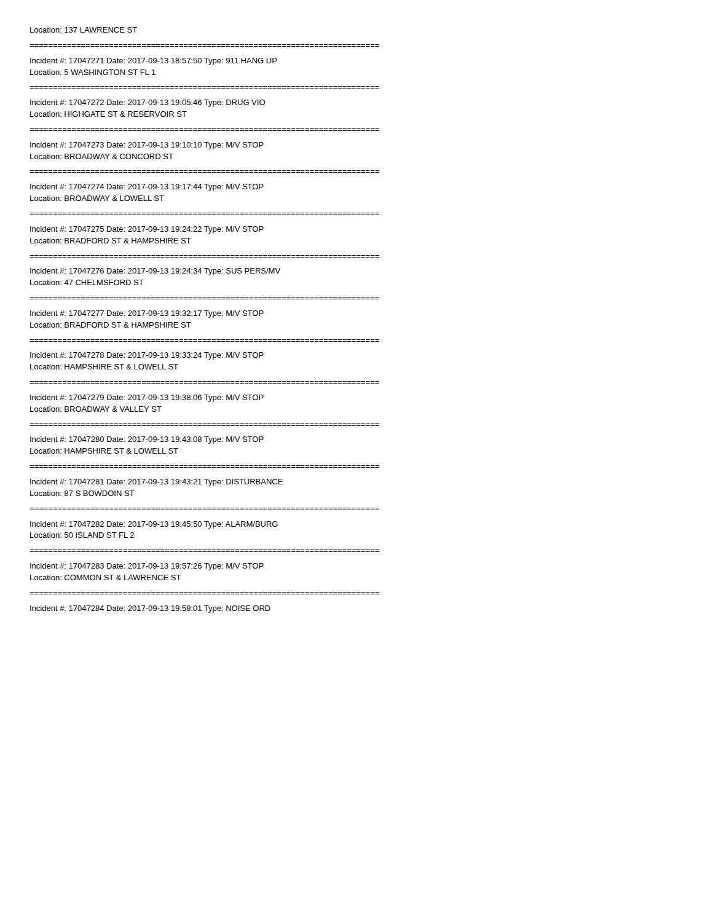Location: 137 LAWRENCE ST
===========================================================================
Incident #: 17047271 Date: 2017-09-13 18:57:50 Type: 911 HANG UP
Location: 5 WASHINGTON ST FL 1
===========================================================================
Incident #: 17047272 Date: 2017-09-13 19:05:46 Type: DRUG VIO
Location: HIGHGATE ST & RESERVOIR ST
===========================================================================
Incident #: 17047273 Date: 2017-09-13 19:10:10 Type: M/V STOP
Location: BROADWAY & CONCORD ST
===========================================================================
Incident #: 17047274 Date: 2017-09-13 19:17:44 Type: M/V STOP
Location: BROADWAY & LOWELL ST
===========================================================================
Incident #: 17047275 Date: 2017-09-13 19:24:22 Type: M/V STOP
Location: BRADFORD ST & HAMPSHIRE ST
===========================================================================
Incident #: 17047276 Date: 2017-09-13 19:24:34 Type: SUS PERS/MV
Location: 47 CHELMSFORD ST
===========================================================================
Incident #: 17047277 Date: 2017-09-13 19:32:17 Type: M/V STOP
Location: BRADFORD ST & HAMPSHIRE ST
===========================================================================
Incident #: 17047278 Date: 2017-09-13 19:33:24 Type: M/V STOP
Location: HAMPSHIRE ST & LOWELL ST
===========================================================================
Incident #: 17047279 Date: 2017-09-13 19:38:06 Type: M/V STOP
Location: BROADWAY & VALLEY ST
===========================================================================
Incident #: 17047280 Date: 2017-09-13 19:43:08 Type: M/V STOP
Location: HAMPSHIRE ST & LOWELL ST
===========================================================================
Incident #: 17047281 Date: 2017-09-13 19:43:21 Type: DISTURBANCE
Location: 87 S BOWDOIN ST
===========================================================================
Incident #: 17047282 Date: 2017-09-13 19:45:50 Type: ALARM/BURG
Location: 50 ISLAND ST FL 2
===========================================================================
Incident #: 17047283 Date: 2017-09-13 19:57:26 Type: M/V STOP
Location: COMMON ST & LAWRENCE ST
===========================================================================
Incident #: 17047284 Date: 2017-09-13 19:58:01 Type: NOISE ORD